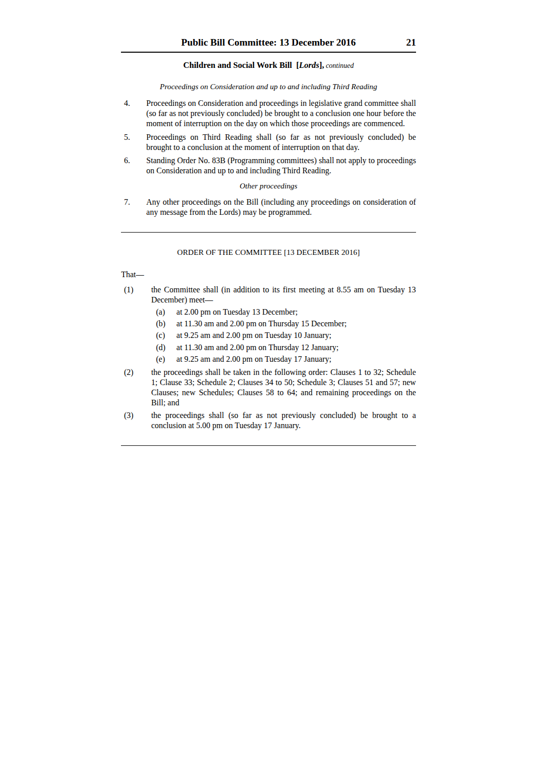Public Bill Committee: 13 December 2016
21
Children and Social Work Bill [Lords], continued
Proceedings on Consideration and up to and including Third Reading
4. Proceedings on Consideration and proceedings in legislative grand committee shall (so far as not previously concluded) be brought to a conclusion one hour before the moment of interruption on the day on which those proceedings are commenced.
5. Proceedings on Third Reading shall (so far as not previously concluded) be brought to a conclusion at the moment of interruption on that day.
6. Standing Order No. 83B (Programming committees) shall not apply to proceedings on Consideration and up to and including Third Reading.
Other proceedings
7. Any other proceedings on the Bill (including any proceedings on consideration of any message from the Lords) may be programmed.
ORDER OF THE COMMITTEE [13 DECEMBER 2016]
That—
(1) the Committee shall (in addition to its first meeting at 8.55 am on Tuesday 13 December) meet—
(a) at 2.00 pm on Tuesday 13 December;
(b) at 11.30 am and 2.00 pm on Thursday 15 December;
(c) at 9.25 am and 2.00 pm on Tuesday 10 January;
(d) at 11.30 am and 2.00 pm on Thursday 12 January;
(e) at 9.25 am and 2.00 pm on Tuesday 17 January;
(2) the proceedings shall be taken in the following order: Clauses 1 to 32; Schedule 1; Clause 33; Schedule 2; Clauses 34 to 50; Schedule 3; Clauses 51 and 57; new Clauses; new Schedules; Clauses 58 to 64; and remaining proceedings on the Bill; and
(3) the proceedings shall (so far as not previously concluded) be brought to a conclusion at 5.00 pm on Tuesday 17 January.